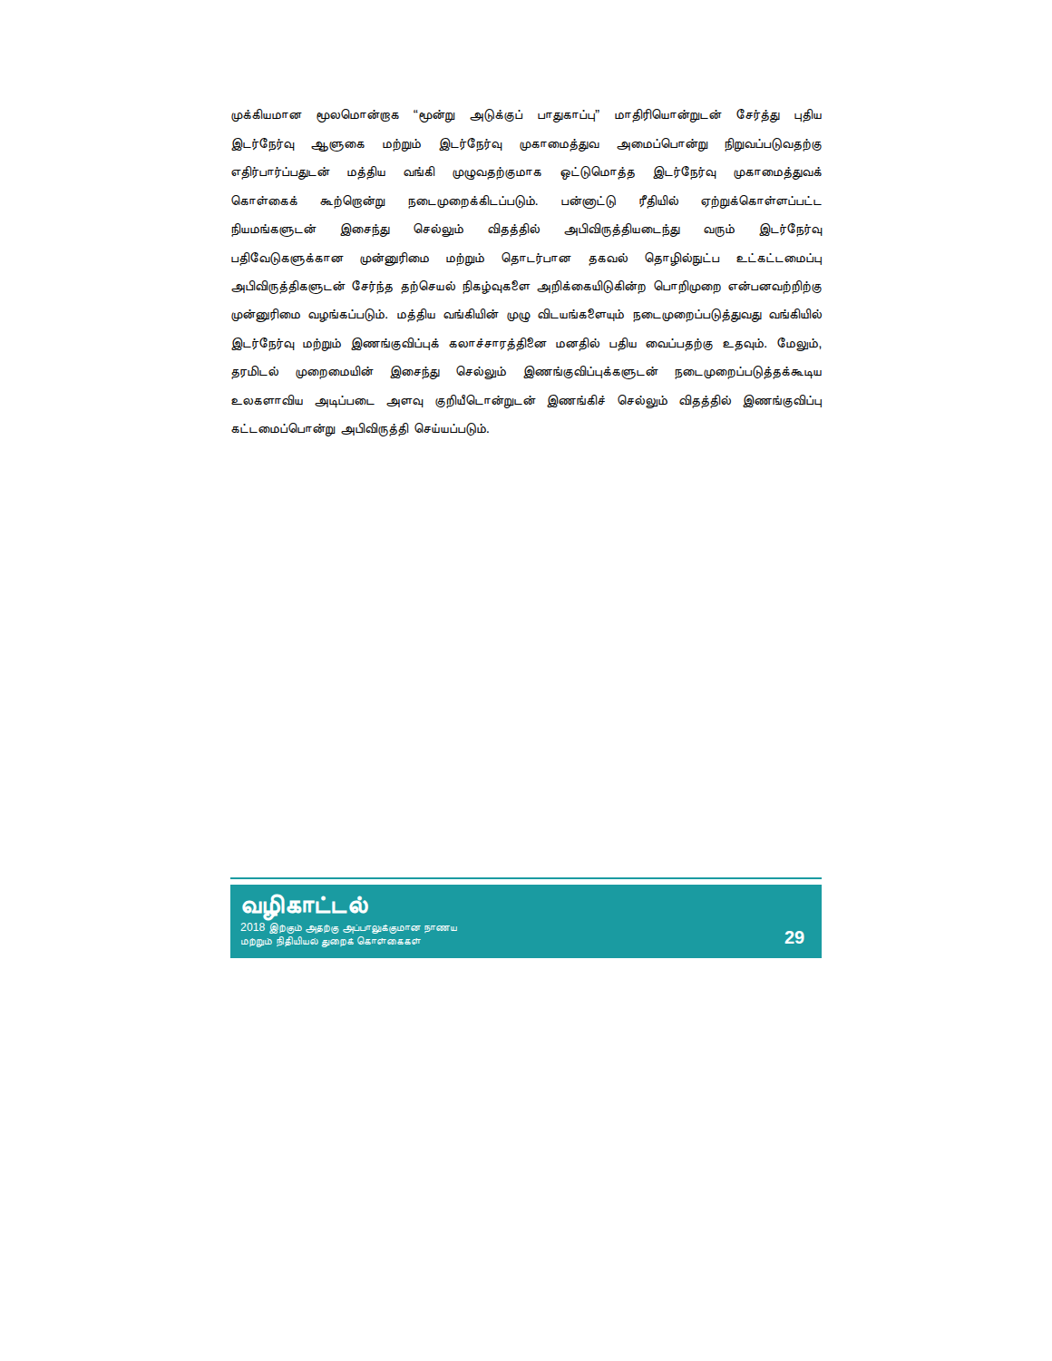முக்கியமான மூலமொன்றாக “மூன்று அடுக்குப் பாதுகாப்பு” மாதிரியொன்றுடன் சேர்த்து புதிய இடர்நேர்வு ஆளுகை மற்றும் இடர்நேர்வு முகாமைத்துவ அமைப்பொன்று நிறுவப்படுவதற்கு எதிர்பார்ப்பதுடன் மத்திய வங்கி முழுவதற்குமாக ஒட்டுமொத்த இடர்நேர்வு முகாமைத்துவக் கொள்கைக் கூற்றொன்று நடைமுறைக்கிடப்படும். பன்னாட்டு ரீதியில் ஏற்றுக்கொள்ளப்பட்ட நியமங்களுடன் இசைந்து செல்லும் விதத்தில் அபிவிருத்தியடைந்து வரும் இடர்நேர்வு பதிவேடுகளுக்கான முன்னுரிமை மற்றும் தொடர்பான தகவல் தொழில்நுட்ப உட்கட்டமைப்பு அபிவிருத்திகளுடன் சேர்ந்த தற்செயல் நிகழ்வுகளை அறிக்கையிடுகின்ற பொறிமுறை என்பனவற்றிற்கு முன்னுரிமை வழங்கப்படும். மத்திய வங்கியின் முழு விடயங்களையும் நடைமுறைப்படுத்துவது வங்கியில் இடர்நேர்வு மற்றும் இணங்குவிப்புக் கலாச்சாரத்தினை மனதில் பதிய வைப்பதற்கு உதவும். மேலும், தரமிடல் முறைமையின் இசைந்து செல்லும் இணங்குவிப்புக்களுடன் நடைமுறைப்படுத்தக்கூடிய உலகளாவிய அடிப்படை அளவு குறியீடொன்றுடன் இணங்கிச் செல்லும் விதத்தில் இணங்குவிப்பு கட்டமைப்பொன்று அபிவிருத்தி செய்யப்படும்.
வழிகாட்டல் 2018 இற்கும் அதற்கு அப்பாலுக்குமான நாணய மற்றும் நிதியியல் துறைக் கொள்கைகள்
29